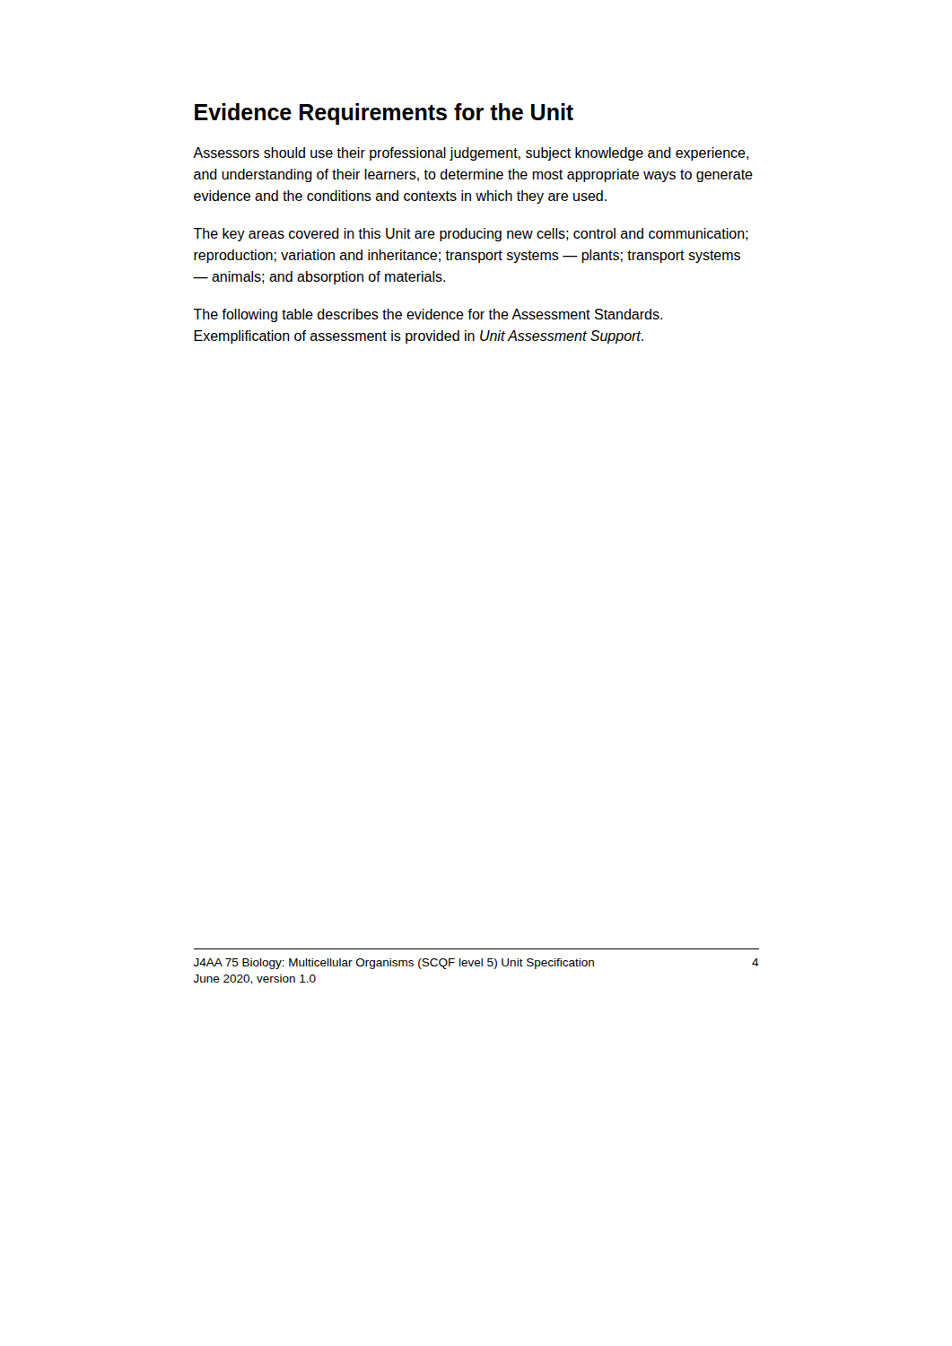Evidence Requirements for the Unit
Assessors should use their professional judgement, subject knowledge and experience, and understanding of their learners, to determine the most appropriate ways to generate evidence and the conditions and contexts in which they are used.
The key areas covered in this Unit are producing new cells; control and communication; reproduction; variation and inheritance; transport systems — plants; transport systems — animals; and absorption of materials.
The following table describes the evidence for the Assessment Standards. Exemplification of assessment is provided in Unit Assessment Support.
J4AA 75 Biology: Multicellular Organisms (SCQF level 5) Unit Specification
June 2020, version 1.0
4